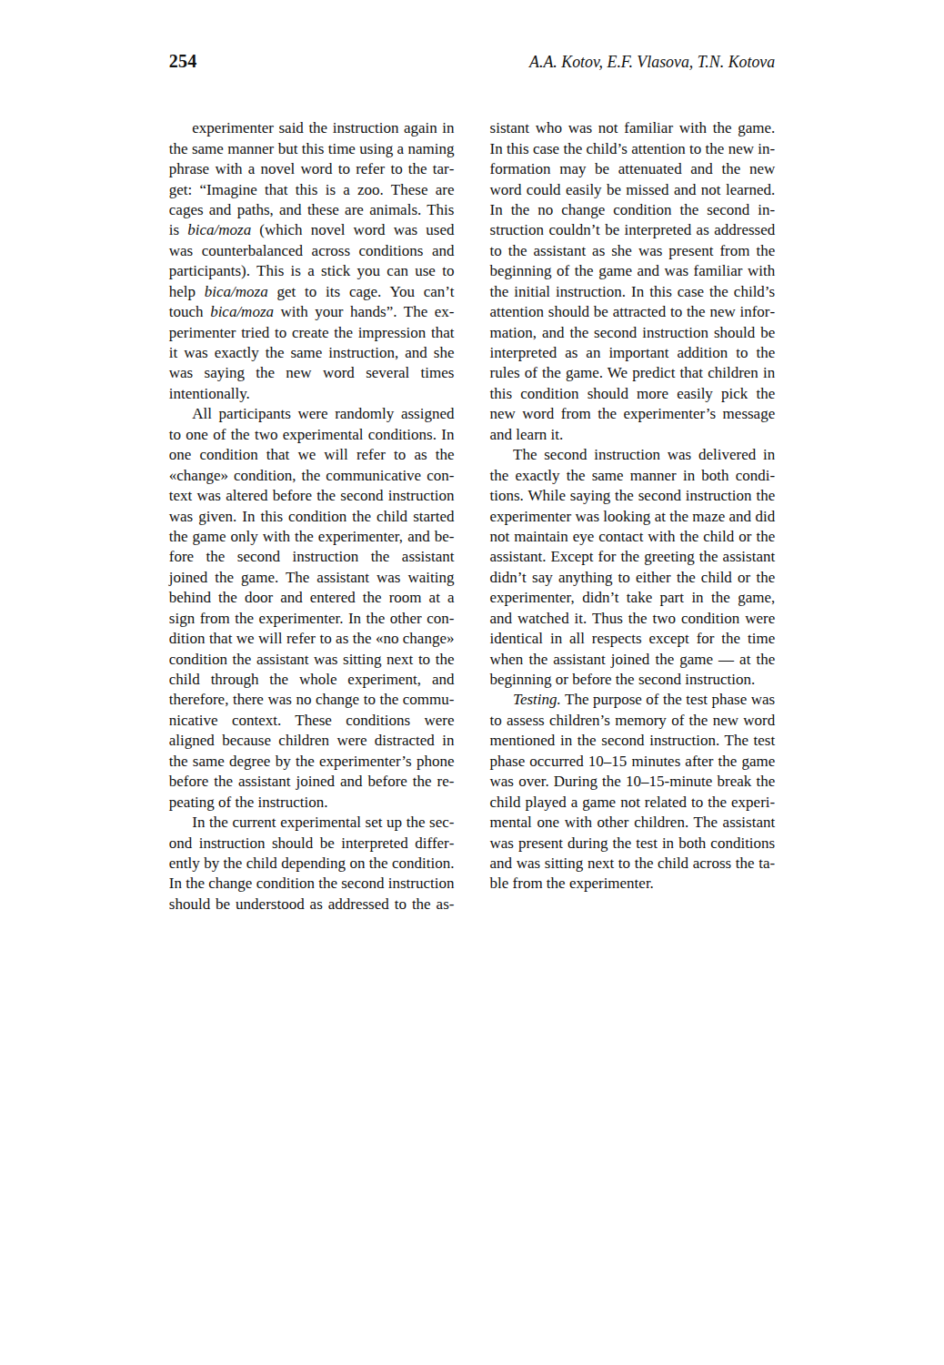254 A.A. Kotov, E.F. Vlasova, T.N. Kotova
experimenter said the instruction again in the same manner but this time using a naming phrase with a novel word to refer to the target: “Imagine that this is a zoo. These are cages and paths, and these are animals. This is bica/moza (which novel word was used was counterbalanced across conditions and participants). This is a stick you can use to help bica/moza get to its cage. You can’t touch bica/moza with your hands”. The experimenter tried to create the impression that it was exactly the same instruction, and she was saying the new word several times intentionally.
All participants were randomly assigned to one of the two experimental conditions. In one condition that we will refer to as the «change» condition, the communicative context was altered before the second instruction was given. In this condition the child started the game only with the experimenter, and before the second instruction the assistant joined the game. The assistant was waiting behind the door and entered the room at a sign from the experimenter. In the other condition that we will refer to as the «no change» condition the assistant was sitting next to the child through the whole experiment, and therefore, there was no change to the communicative context. These conditions were aligned because children were distracted in the same degree by the experimenter’s phone before the assistant joined and before the repeating of the instruction.
In the current experimental set up the second instruction should be interpreted differently by the child depending on the condition. In the change condition the second instruction should be understood as addressed to the assistant who was not familiar with the game. In this case the child’s attention to the new information may be attenuated and the new word could easily be missed and not learned. In the no change condition the second instruction couldn’t be interpreted as addressed to the assistant as she was present from the beginning of the game and was familiar with the initial instruction. In this case the child’s attention should be attracted to the new information, and the second instruction should be interpreted as an important addition to the rules of the game. We predict that children in this condition should more easily pick the new word from the experimenter’s message and learn it.
The second instruction was delivered in the exactly the same manner in both conditions. While saying the second instruction the experimenter was looking at the maze and did not maintain eye contact with the child or the assistant. Except for the greeting the assistant didn’t say anything to either the child or the experimenter, didn’t take part in the game, and watched it. Thus the two condition were identical in all respects except for the time when the assistant joined the game — at the beginning or before the second instruction.
Testing. The purpose of the test phase was to assess children’s memory of the new word mentioned in the second instruction. The test phase occurred 10–15 minutes after the game was over. During the 10–15-minute break the child played a game not related to the experimental one with other children. The assistant was present during the test in both conditions and was sitting next to the child across the table from the experimenter.